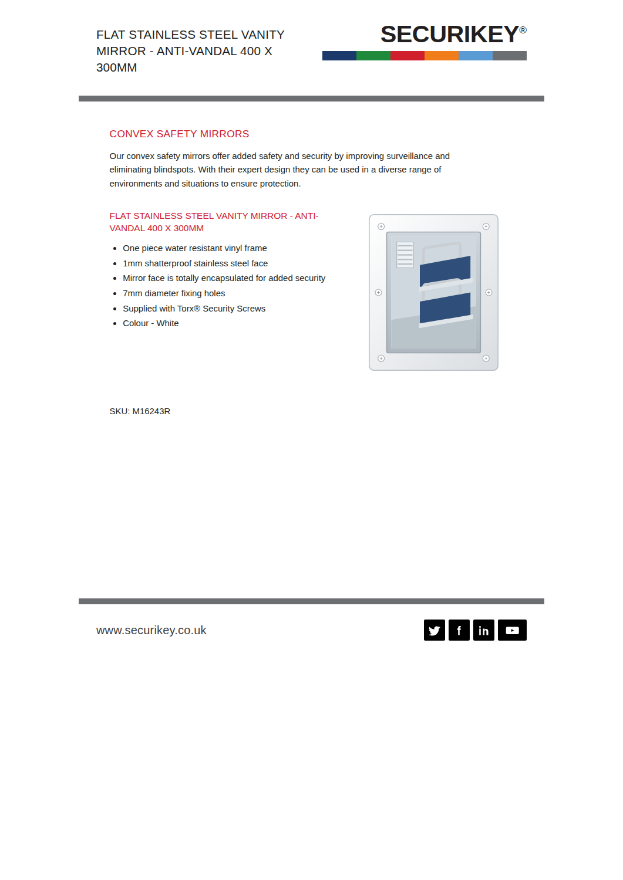Flat Stainless Steel Vanity Mirror - Anti-Vandal 400 x 300mm
SECURIKEY®
Convex Safety Mirrors
Our convex safety mirrors offer added safety and security by improving surveillance and eliminating blindspots. With their expert design they can be used in a diverse range of environments and situations to ensure protection.
Flat Stainless Steel Vanity Mirror - Anti-Vandal 400 x 300mm
One piece water resistant vinyl frame
1mm shatterproof stainless steel face
Mirror face is totally encapsulated for added security
7mm diameter fixing holes
Supplied with Torx® Security Screws
Colour - White
SKU: M16243R
www.securikey.co.uk